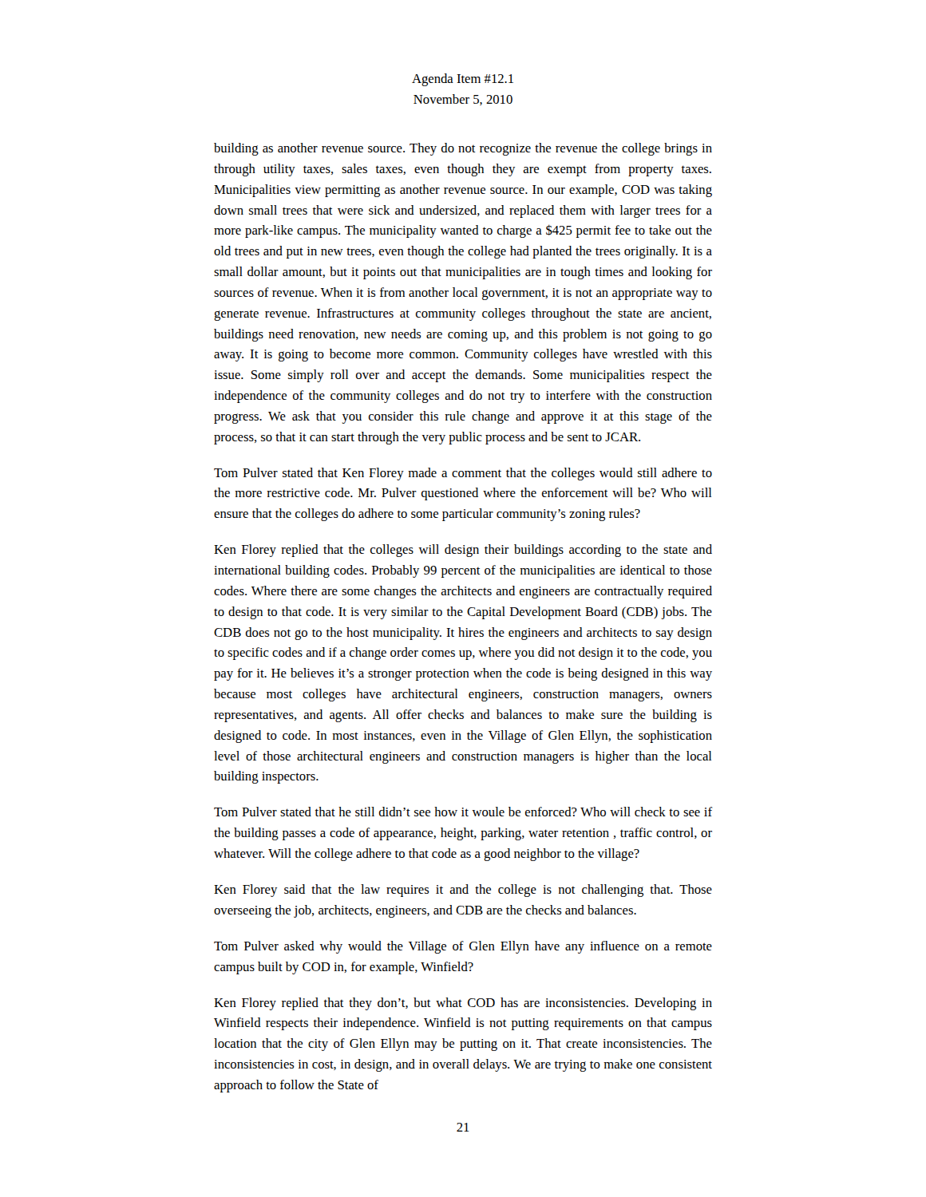Agenda Item #12.1 November 5, 2010
building as another revenue source. They do not recognize the revenue the college brings in through utility taxes, sales taxes, even though they are exempt from property taxes. Municipalities view permitting as another revenue source. In our example, COD was taking down small trees that were sick and undersized, and replaced them with larger trees for a more park-like campus. The municipality wanted to charge a $425 permit fee to take out the old trees and put in new trees, even though the college had planted the trees originally. It is a small dollar amount, but it points out that municipalities are in tough times and looking for sources of revenue. When it is from another local government, it is not an appropriate way to generate revenue. Infrastructures at community colleges throughout the state are ancient, buildings need renovation, new needs are coming up, and this problem is not going to go away. It is going to become more common. Community colleges have wrestled with this issue. Some simply roll over and accept the demands. Some municipalities respect the independence of the community colleges and do not try to interfere with the construction progress. We ask that you consider this rule change and approve it at this stage of the process, so that it can start through the very public process and be sent to JCAR.
Tom Pulver stated that Ken Florey made a comment that the colleges would still adhere to the more restrictive code. Mr. Pulver questioned where the enforcement will be? Who will ensure that the colleges do adhere to some particular community’s zoning rules?
Ken Florey replied that the colleges will design their buildings according to the state and international building codes. Probably 99 percent of the municipalities are identical to those codes. Where there are some changes the architects and engineers are contractually required to design to that code. It is very similar to the Capital Development Board (CDB) jobs. The CDB does not go to the host municipality. It hires the engineers and architects to say design to specific codes and if a change order comes up, where you did not design it to the code, you pay for it. He believes it’s a stronger protection when the code is being designed in this way because most colleges have architectural engineers, construction managers, owners representatives, and agents. All offer checks and balances to make sure the building is designed to code. In most instances, even in the Village of Glen Ellyn, the sophistication level of those architectural engineers and construction managers is higher than the local building inspectors.
Tom Pulver stated that he still didn’t see how it woule be enforced? Who will check to see if the building passes a code of appearance, height, parking, water retention , traffic control, or whatever. Will the college adhere to that code as a good neighbor to the village?
Ken Florey said that the law requires it and the college is not challenging that. Those overseeing the job, architects, engineers, and CDB are the checks and balances.
Tom Pulver asked why would the Village of Glen Ellyn have any influence on a remote campus built by COD in, for example, Winfield?
Ken Florey replied that they don’t, but what COD has are inconsistencies. Developing in Winfield respects their independence. Winfield is not putting requirements on that campus location that the city of Glen Ellyn may be putting on it. That create inconsistencies. The inconsistencies in cost, in design, and in overall delays. We are trying to make one consistent approach to follow the State of
21